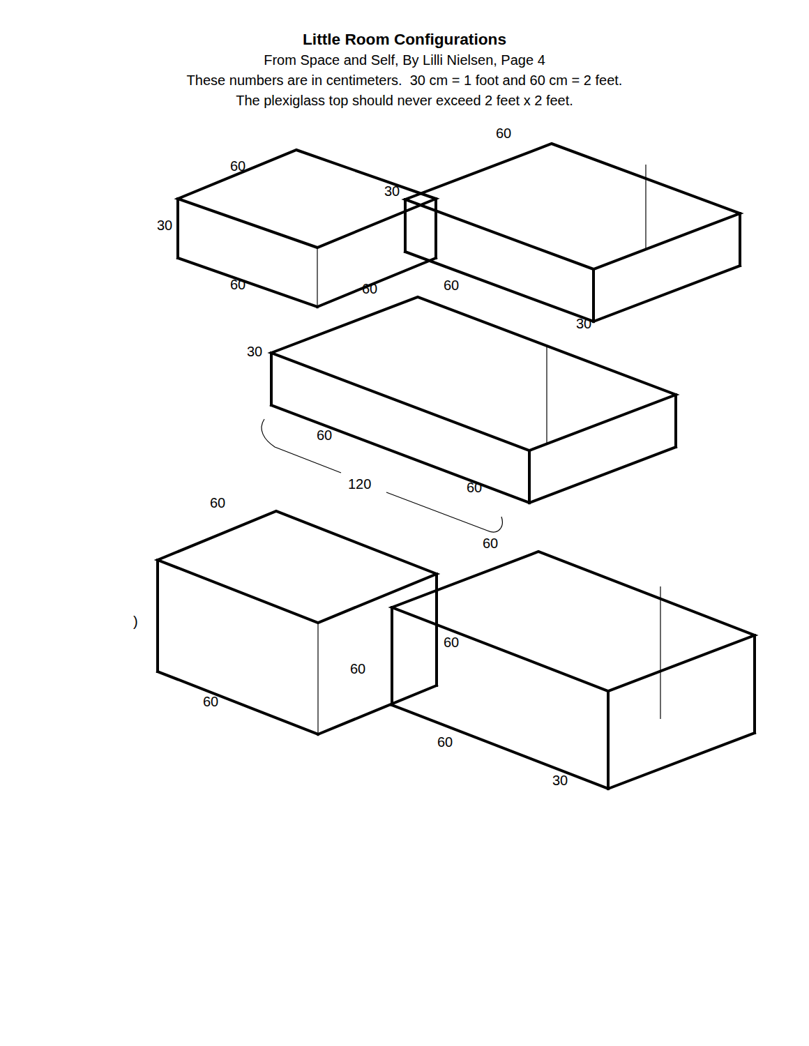Little Room Configurations
From Space and Self, By Lilli Nielsen, Page 4
These numbers are in centimeters. 30 cm = 1 foot and 60 cm = 2 feet.
The plexiglass top should never exceed 2 feet x 2 feet.
60 30 60
60 30 60 30
60 30 60 120 60
60 ) 60 60
60 60 60 30